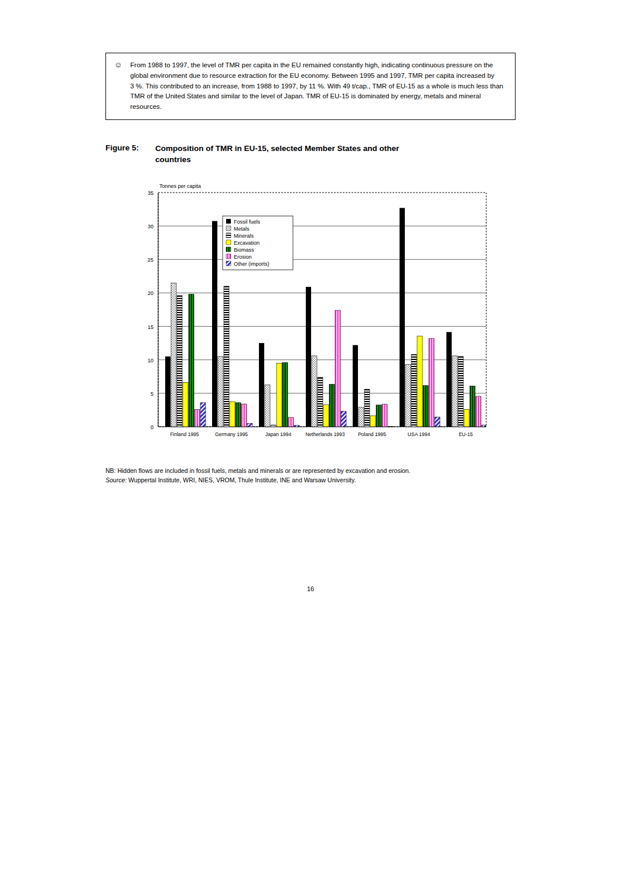☺
From 1988 to 1997, the level of TMR per capita in the EU remained constantly high, indicating continuous pressure on the global environment due to resource extraction for the EU economy. Between 1995 and 1997, TMR per capita increased by 3 %. This contributed to an increase, from 1988 to 1997, by 11 %. With 49 t/cap., TMR of EU-15 as a whole is much less than TMR of the United States and similar to the level of Japan. TMR of EU-15 is dominated by energy, metals and mineral resources.
Figure 5:
Composition of TMR in EU-15, selected Member States and other countries
0 5 10 15 20 25 30 35 Tonnes per capita Fossil fuels Metals Minerals Excavation Biomass Erosion Other (imports) Finland 1995 Germany 1995 Japan 1994 Netherlands 1993 Poland 1995 USA 1994 EU-15
NB: Hidden flows are included in fossil fuels, metals and minerals or are represented by excavation and erosion.
Source: Wuppertal Institute, WRI, NIES, VROM, Thule Institute, INE and Warsaw University.
16